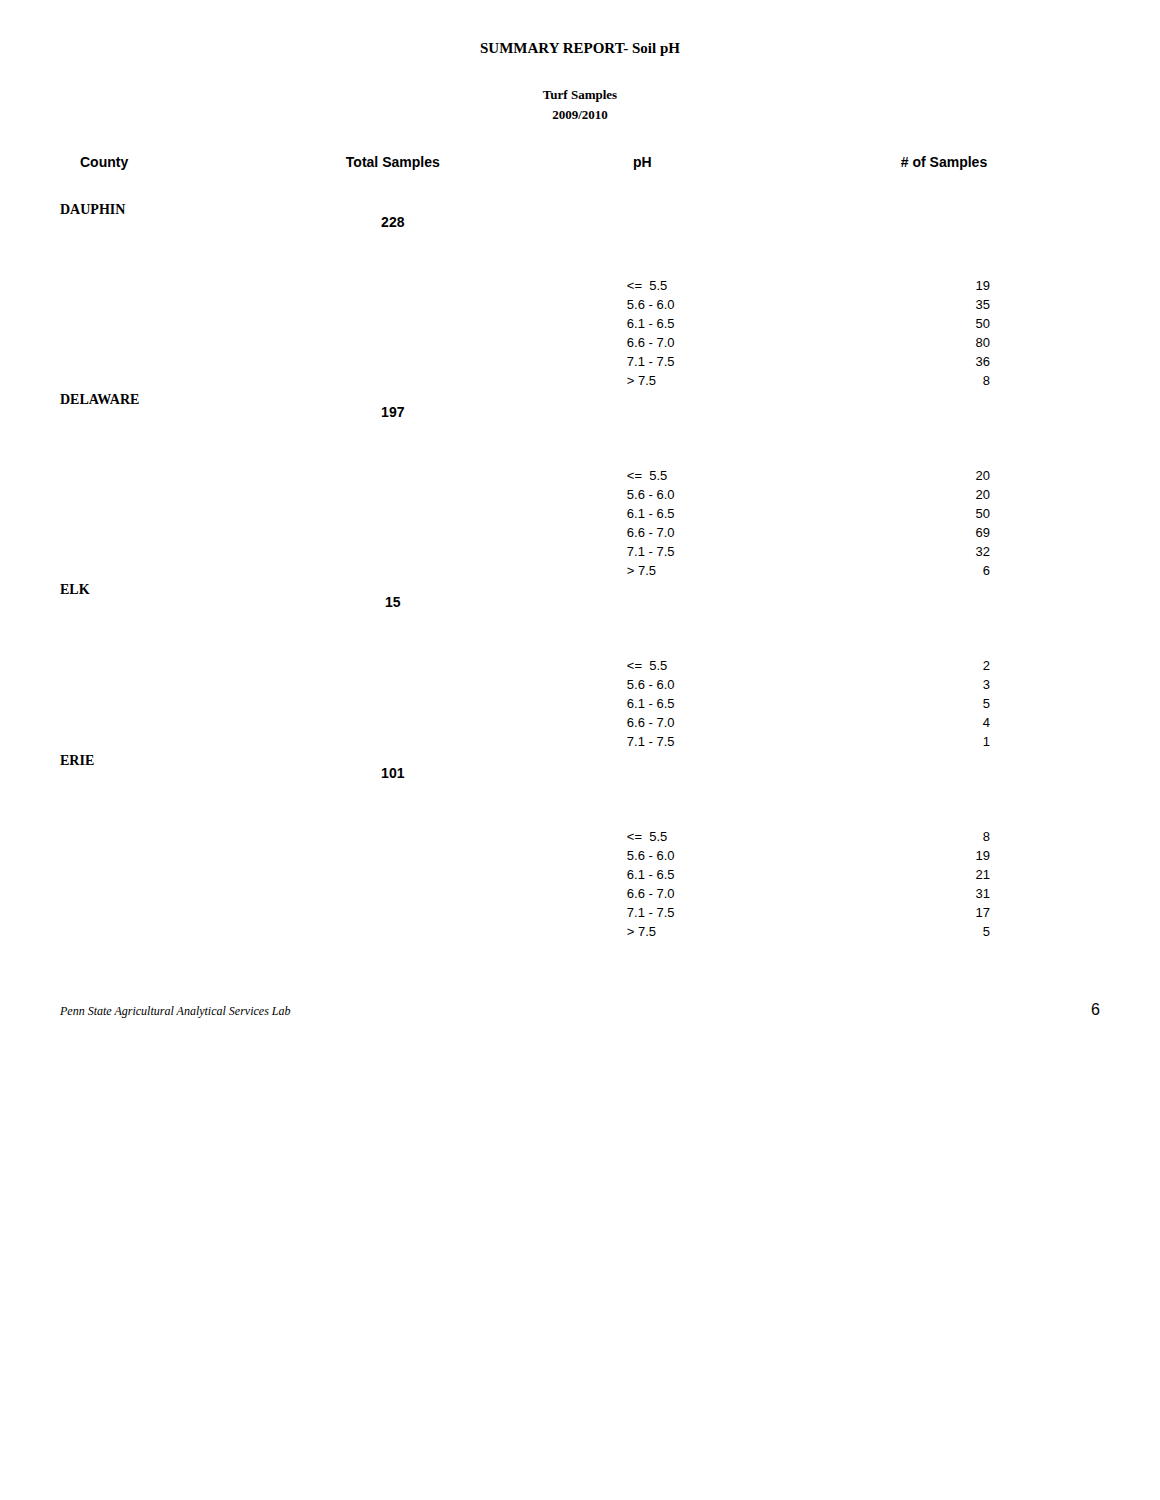SUMMARY REPORT- Soil pH
Turf Samples
2009/2010
| County | Total Samples | pH | # of Samples |
| --- | --- | --- | --- |
| DAUPHIN | 228 | | |
| | | <= 5.5 | 19 |
| | | 5.6 - 6.0 | 35 |
| | | 6.1 - 6.5 | 50 |
| | | 6.6 - 7.0 | 80 |
| | | 7.1 - 7.5 | 36 |
| | | > 7.5 | 8 |
| DELAWARE | 197 | | |
| | | <= 5.5 | 20 |
| | | 5.6 - 6.0 | 20 |
| | | 6.1 - 6.5 | 50 |
| | | 6.6 - 7.0 | 69 |
| | | 7.1 - 7.5 | 32 |
| | | > 7.5 | 6 |
| ELK | 15 | | |
| | | <= 5.5 | 2 |
| | | 5.6 - 6.0 | 3 |
| | | 6.1 - 6.5 | 5 |
| | | 6.6 - 7.0 | 4 |
| | | 7.1 - 7.5 | 1 |
| ERIE | 101 | | |
| | | <= 5.5 | 8 |
| | | 5.6 - 6.0 | 19 |
| | | 6.1 - 6.5 | 21 |
| | | 6.6 - 7.0 | 31 |
| | | 7.1 - 7.5 | 17 |
| | | > 7.5 | 5 |
Penn State Agricultural Analytical Services Lab
6